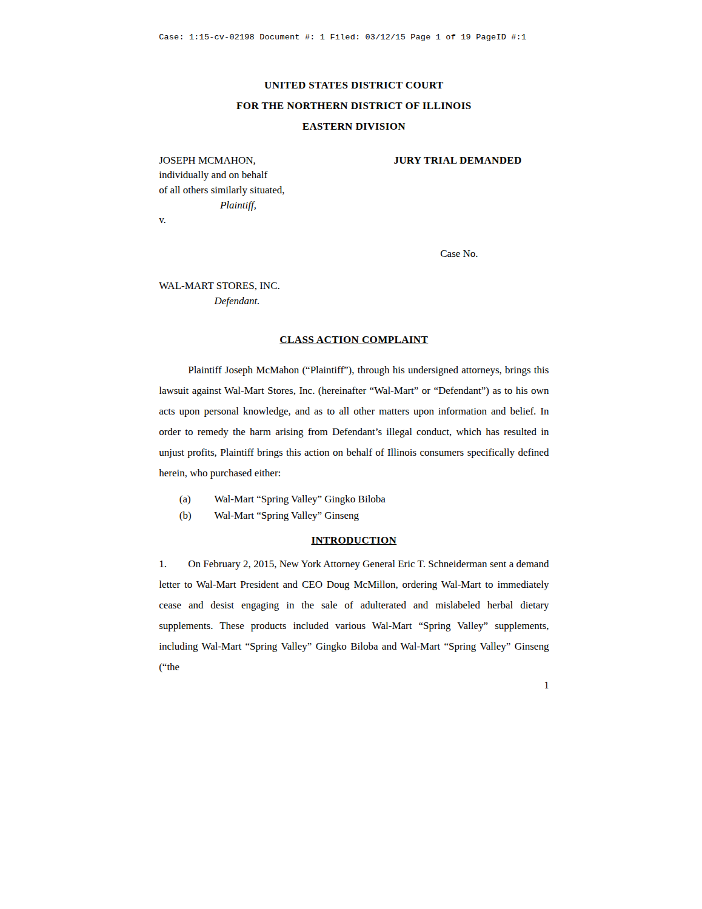Case: 1:15-cv-02198 Document #: 1 Filed: 03/12/15 Page 1 of 19 PageID #:1
UNITED STATES DISTRICT COURT FOR THE NORTHERN DISTRICT OF ILLINOIS EASTERN DIVISION
| JOSEPH MCMAHON, individually and on behalf of all others similarly situated, Plaintiff, v. | JURY TRIAL DEMANDED Case No. |
WAL-MART STORES, INC.
Defendant.
CLASS ACTION COMPLAINT
Plaintiff Joseph McMahon (“Plaintiff”), through his undersigned attorneys, brings this lawsuit against Wal-Mart Stores, Inc. (hereinafter “Wal-Mart” or “Defendant”) as to his own acts upon personal knowledge, and as to all other matters upon information and belief. In order to remedy the harm arising from Defendant’s illegal conduct, which has resulted in unjust profits, Plaintiff brings this action on behalf of Illinois consumers specifically defined herein, who purchased either:
(a) Wal-Mart “Spring Valley” Gingko Biloba
(b) Wal-Mart “Spring Valley” Ginseng
INTRODUCTION
1. On February 2, 2015, New York Attorney General Eric T. Schneiderman sent a demand letter to Wal-Mart President and CEO Doug McMillon, ordering Wal-Mart to immediately cease and desist engaging in the sale of adulterated and mislabeled herbal dietary supplements. These products included various Wal-Mart “Spring Valley” supplements, including Wal-Mart “Spring Valley” Gingko Biloba and Wal-Mart “Spring Valley” Ginseng (“the
1